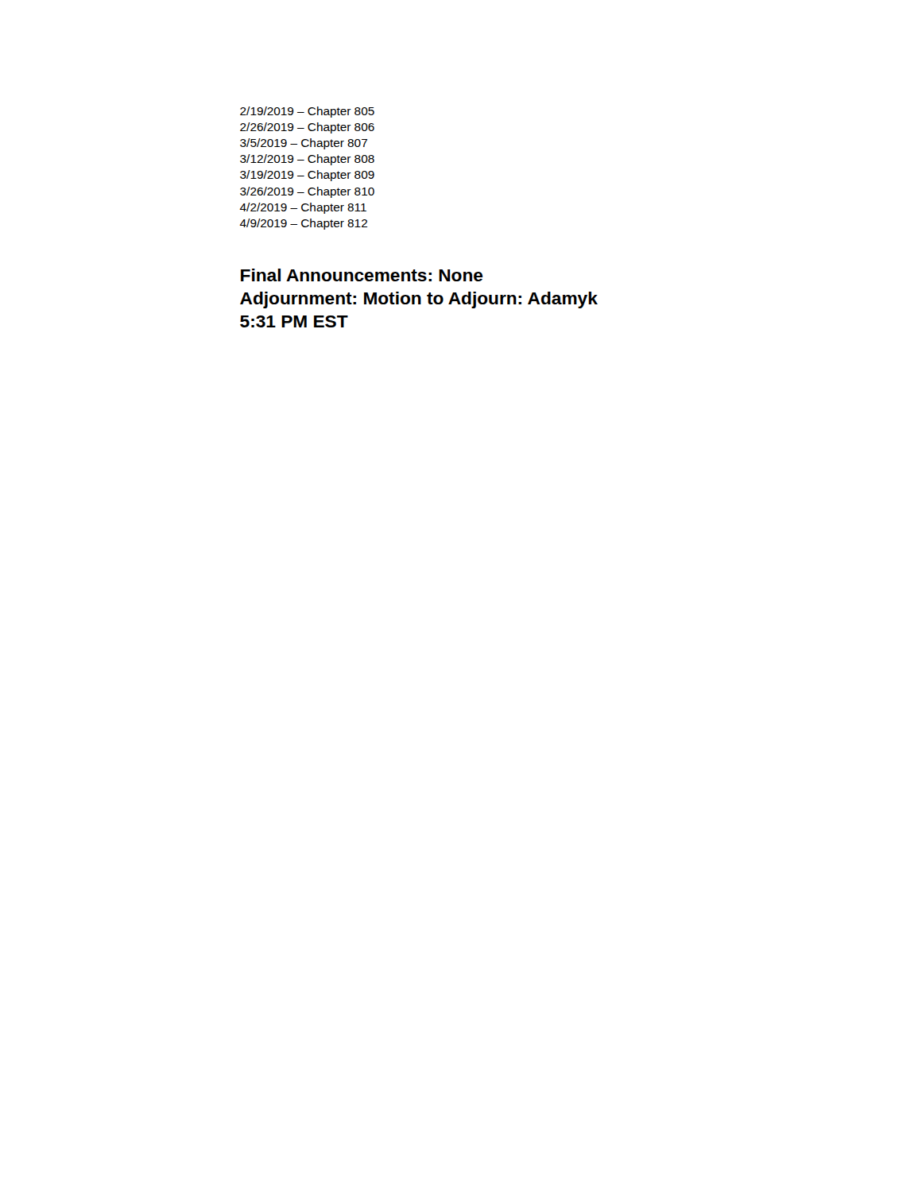2/19/2019 – Chapter 805
2/26/2019 – Chapter 806
3/5/2019 – Chapter 807
3/12/2019 – Chapter 808
3/19/2019 – Chapter 809
3/26/2019 – Chapter 810
4/2/2019 – Chapter 811
4/9/2019 – Chapter 812
Final Announcements: None
Adjournment: Motion to Adjourn: Adamyk
5:31 PM EST